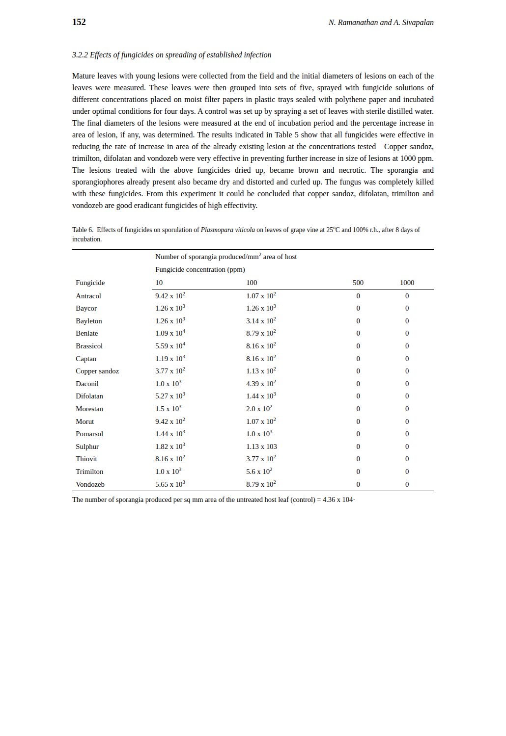152 N. Ramanathan and A. Sivapalan
3.2.2 Effects of fungicides on spreading of established infection
Mature leaves with young lesions were collected from the field and the initial diameters of lesions on each of the leaves were measured. These leaves were then grouped into sets of five, sprayed with fungicide solutions of different concentrations placed on moist filter papers in plastic trays sealed with polythene paper and incubated under optimal conditions for four days. A control was set up by spraying a set of leaves with sterile distilled water. The final diameters of the lesions were measured at the end of incubation period and the percentage increase in area of lesion, if any, was determined. The results indicated in Table 5 show that all fungicides were effective in reducing the rate of increase in area of the already existing lesion at the concentrations tested Copper sandoz, trimilton, difolatan and vondozeb were very effective in preventing further increase in size of lesions at 1000 ppm. The lesions treated with the above fungicides dried up, became brown and necrotic. The sporangia and sporangiophores already present also became dry and distorted and curled up. The fungus was completely killed with these fungicides. From this experiment it could be concluded that copper sandoz, difolatan, trimilton and vondozeb are good eradicant fungicides of high effectivity.
Table 6. Effects of fungicides on sporulation of Plasmopara viticola on leaves of grape vine at 25 o C and 100% r.h., after 8 days of incubation.
| Fungicide | Number of sporangia produced/mm 2 area of host |
| --- | --- |
| Fungicide concentration (ppm) |
| 10 | 100 | 500 | 1000 |
| Antracol | 9.42 x 10 2 | 1.07 x 10 2 | 0 | 0 |
| Baycor | 1.26 x 10 3 | 1.26 x 10 3 | 0 | 0 |
| Bayleton | 1.26 x 10 3 | 3.14 x 10 2 | 0 | 0 |
| Benlate | 1.09 x 10 4 | 8.79 x 10 2 | 0 | 0 |
| Brassicol | 5.59 x 10 4 | 8.16 x 10 2 | 0 | 0 |
| Captan | 1.19 x 10 3 | 8.16 x 10 2 | 0 | 0 |
| Copper sandoz | 3.77 x 10 2 | 1.13 x 10 2 | 0 | 0 |
| Daconil | 1.0 x 10 3 | 4.39 x 10 2 | 0 | 0 |
| Difolatan | 5.27 x 10 3 | 1.44 x 10 3 | 0 | 0 |
| Morestan | 1.5 x 10 3 | 2.0 x 10 2 | 0 | 0 |
| Morut | 9.42 x 10 2 | 1.07 x 10 2 | 0 | 0 |
| Pomarsol | 1.44 x 10 3 | 1.0 x 10 3 | 0 | 0 |
| Sulphur | 1.82 x 10 3 | 1.13 x 103 | 0 | 0 |
| Thiovit | 8.16 x 10 2 | 3.77 x 10 2 | 0 | 0 |
| Trimilton | 1.0 x 10 3 | 5.6 x 10 2 | 0 | 0 |
| Vondozeb | 5.65 x 10 3 | 8.79 x 10 2 | 0 | 0 |
The number of sporangia produced per sq mm area of the untreated host leaf (control) = 4.36 x 104·